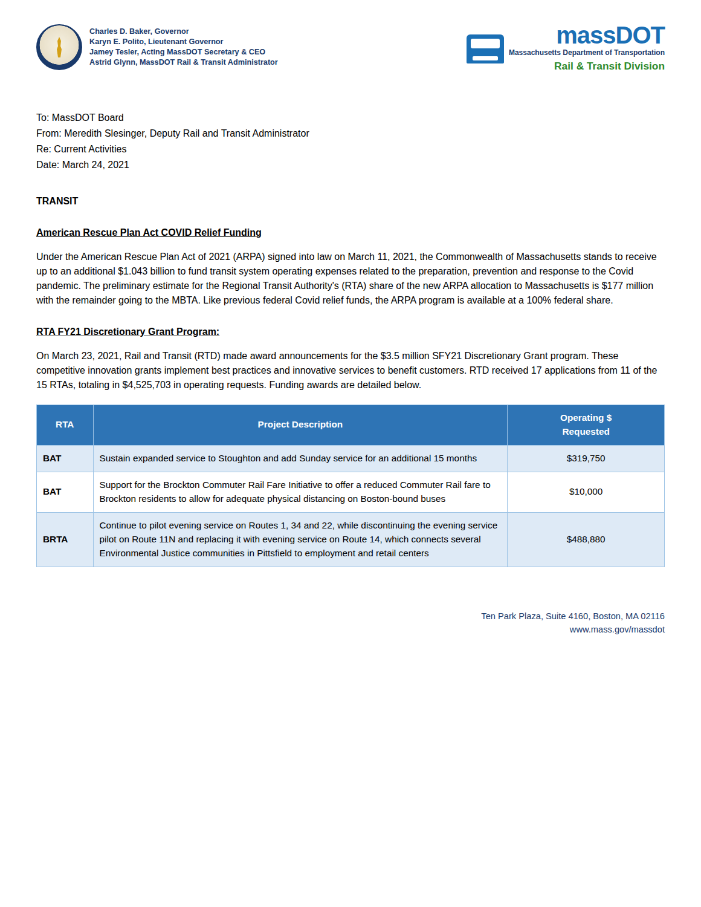Charles D. Baker, Governor
Karyn E. Polito, Lieutenant Governor
Jamey Tesler, Acting MassDOT Secretary & CEO
Astrid Glynn, MassDOT Rail & Transit Administrator
massDOT
Massachusetts Department of Transportation
Rail & Transit Division
To: MassDOT Board
From: Meredith Slesinger, Deputy Rail and Transit Administrator
Re: Current Activities
Date: March 24, 2021
TRANSIT
American Rescue Plan Act COVID Relief Funding
Under the American Rescue Plan Act of 2021 (ARPA) signed into law on March 11, 2021, the Commonwealth of Massachusetts stands to receive up to an additional $1.043 billion to fund transit system operating expenses related to the preparation, prevention and response to the Covid pandemic. The preliminary estimate for the Regional Transit Authority's (RTA) share of the new ARPA allocation to Massachusetts is $177 million with the remainder going to the MBTA. Like previous federal Covid relief funds, the ARPA program is available at a 100% federal share.
RTA FY21 Discretionary Grant Program:
On March 23, 2021, Rail and Transit (RTD) made award announcements for the $3.5 million SFY21 Discretionary Grant program. These competitive innovation grants implement best practices and innovative services to benefit customers. RTD received 17 applications from 11 of the 15 RTAs, totaling in $4,525,703 in operating requests. Funding awards are detailed below.
| RTA | Project Description | Operating $ Requested |
| --- | --- | --- |
| BAT | Sustain expanded service to Stoughton and add Sunday service for an additional 15 months | $319,750 |
| BAT | Support for the Brockton Commuter Rail Fare Initiative to offer a reduced Commuter Rail fare to Brockton residents to allow for adequate physical distancing on Boston-bound buses | $10,000 |
| BRTA | Continue to pilot evening service on Routes 1, 34 and 22, while discontinuing the evening service pilot on Route 11N and replacing it with evening service on Route 14, which connects several Environmental Justice communities in Pittsfield to employment and retail centers | $488,880 |
Ten Park Plaza, Suite 4160, Boston, MA 02116
www.mass.gov/massdot